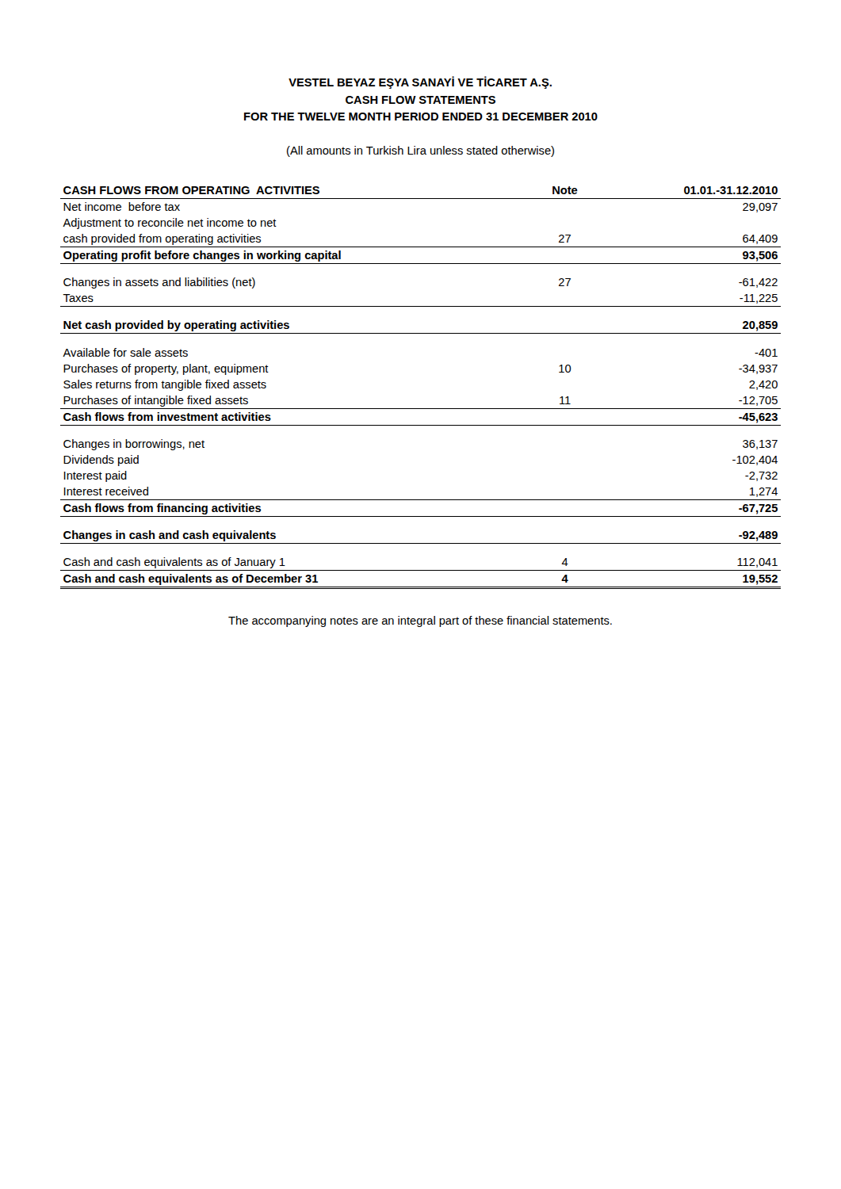VESTEL BEYAZ EŞYA SANAYİ VE TİCARET A.Ş.
CASH FLOW STATEMENTS
FOR THE TWELVE MONTH PERIOD ENDED 31 DECEMBER 2010
(All amounts in Turkish Lira unless stated otherwise)
| CASH FLOWS FROM OPERATING ACTIVITIES | Note | 01.01.-31.12.2010 |
| --- | --- | --- |
| Net income before tax | | 29,097 |
| Adjustment to reconcile net income to net | | |
| cash provided from operating activities | 27 | 64,409 |
| Operating profit before changes in working capital | | 93,506 |
| Changes in assets and liabilities (net) | 27 | -61,422 |
| Taxes | | -11,225 |
| Net cash provided by operating activities | | 20,859 |
| Available for sale assets | | -401 |
| Purchases of property, plant, equipment | 10 | -34,937 |
| Sales returns from tangible fixed assets | | 2,420 |
| Purchases of intangible fixed assets | 11 | -12,705 |
| Cash flows from investment activities | | -45,623 |
| Changes in borrowings, net | | 36,137 |
| Dividends paid | | -102,404 |
| Interest paid | | -2,732 |
| Interest received | | 1,274 |
| Cash flows from financing activities | | -67,725 |
| Changes in cash and cash equivalents | | -92,489 |
| Cash and cash equivalents as of January 1 | 4 | 112,041 |
| Cash and cash equivalents as of December 31 | 4 | 19,552 |
The accompanying notes are an integral part of these financial statements.